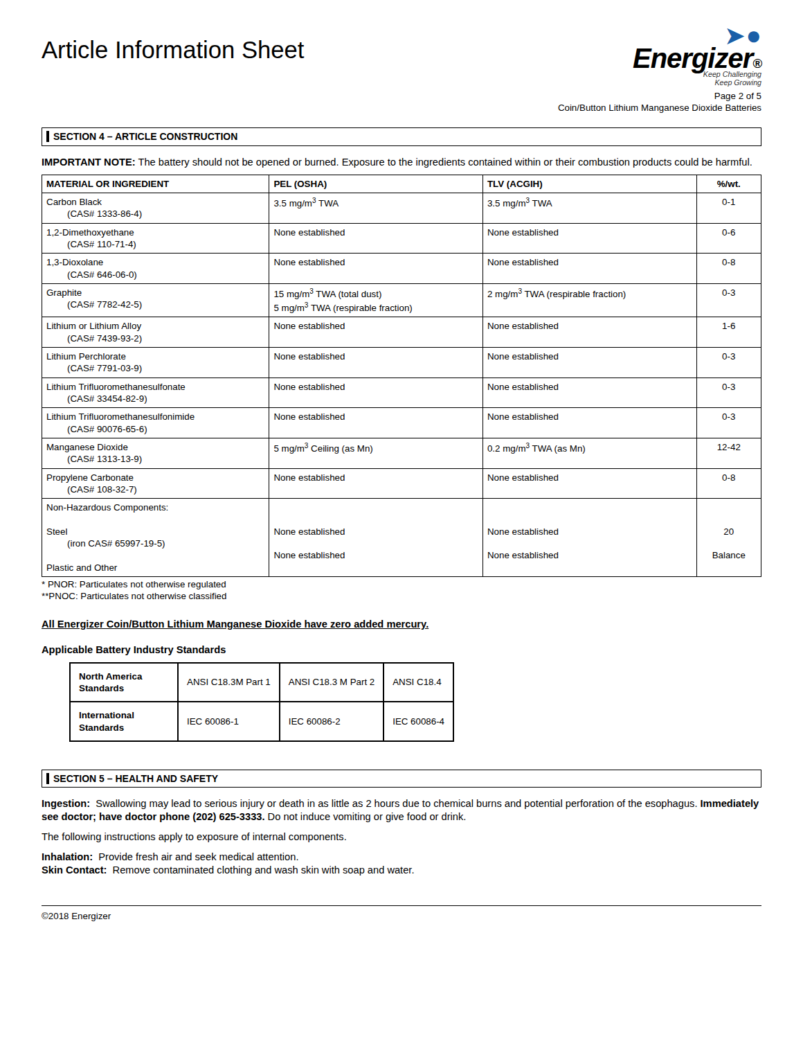Article Information Sheet
➤●
Energizer®
Keep Challenging
Keep Growing
Page 2 of 5
Coin/Button Lithium Manganese Dioxide Batteries
SECTION 4 – ARTICLE CONSTRUCTION
IMPORTANT NOTE: The battery should not be opened or burned. Exposure to the ingredients contained within or their combustion products could be harmful.
| MATERIAL OR INGREDIENT | PEL (OSHA) | TLV (ACGIH) | %/wt. |
| --- | --- | --- | --- |
| Carbon Black (CAS# 1333-86-4) | 3.5 mg/m 3 TWA | 3.5 mg/m 3 TWA | 0-1 |
| 1,2-Dimethoxyethane (CAS# 110-71-4) | None established | None established | 0-6 |
| 1,3-Dioxolane (CAS# 646-06-0) | None established | None established | 0-8 |
| Graphite (CAS# 7782-42-5) | 15 mg/m 3 TWA (total dust) 5 mg/m 3 TWA (respirable fraction) | 2 mg/m 3 TWA (respirable fraction) | 0-3 |
| Lithium or Lithium Alloy (CAS# 7439-93-2) | None established | None established | 1-6 |
| Lithium Perchlorate (CAS# 7791-03-9) | None established | None established | 0-3 |
| Lithium Trifluoromethanesulfonate (CAS# 33454-82-9) | None established | None established | 0-3 |
| Lithium Trifluoromethanesulfonimide (CAS# 90076-65-6) | None established | None established | 0-3 |
| Manganese Dioxide (CAS# 1313-13-9) | 5 mg/m 3 Ceiling (as Mn) | 0.2 mg/m 3 TWA (as Mn) | 12-42 |
| Propylene Carbonate (CAS# 108-32-7) | None established | None established | 0-8 |
| Non-Hazardous Components: Steel (iron CAS# 65997-19-5) Plastic and Other | None established None established | None established None established | 20 Balance |
* PNOR: Particulates not otherwise regulated
**PNOC: Particulates not otherwise classified
All Energizer Coin/Button Lithium Manganese Dioxide have zero added mercury.
Applicable Battery Industry Standards
| North America Standards | ANSI C18.3M Part 1 | ANSI C18.3 M Part 2 | ANSI C18.4 |
| International Standards | IEC 60086-1 | IEC 60086-2 | IEC 60086-4 |
SECTION 5 – HEALTH AND SAFETY
Ingestion: Swallowing may lead to serious injury or death in as little as 2 hours due to chemical burns and potential perforation of the esophagus. Immediately see doctor; have doctor phone (202) 625-3333. Do not induce vomiting or give food or drink.
The following instructions apply to exposure of internal components.
Inhalation: Provide fresh air and seek medical attention.
Skin Contact: Remove contaminated clothing and wash skin with soap and water.
©2018 Energizer